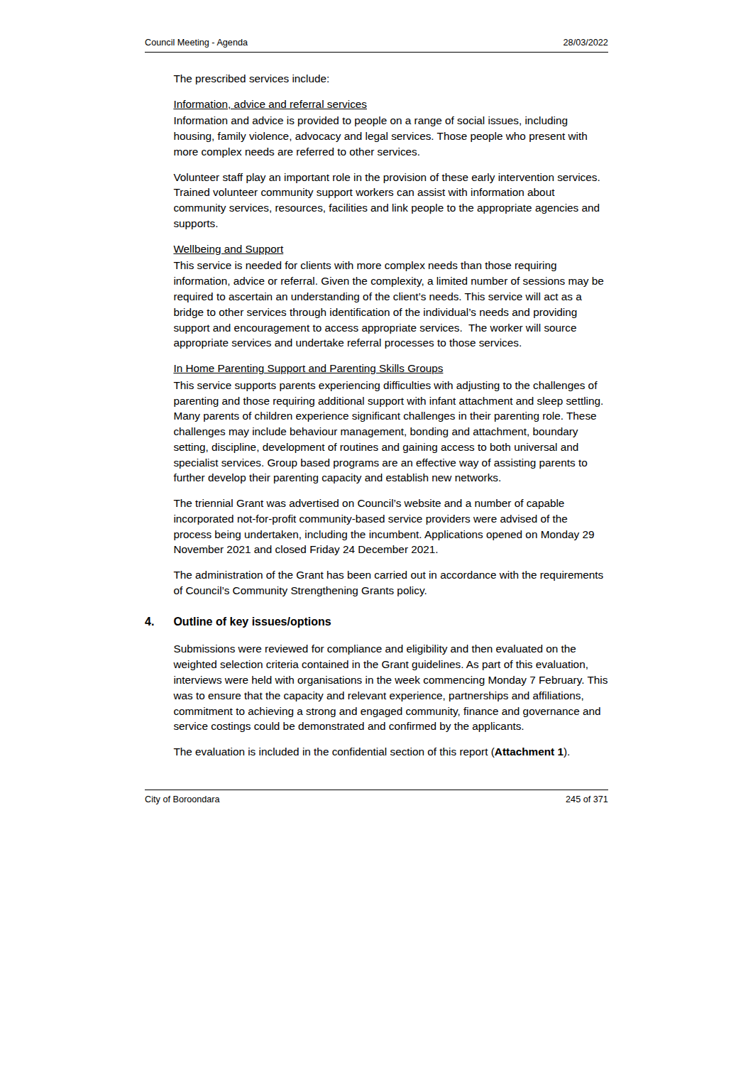Council Meeting - Agenda
28/03/2022
The prescribed services include:
Information, advice and referral services
Information and advice is provided to people on a range of social issues, including housing, family violence, advocacy and legal services. Those people who present with more complex needs are referred to other services.
Volunteer staff play an important role in the provision of these early intervention services. Trained volunteer community support workers can assist with information about community services, resources, facilities and link people to the appropriate agencies and supports.
Wellbeing and Support
This service is needed for clients with more complex needs than those requiring information, advice or referral. Given the complexity, a limited number of sessions may be required to ascertain an understanding of the client’s needs. This service will act as a bridge to other services through identification of the individual’s needs and providing support and encouragement to access appropriate services. The worker will source appropriate services and undertake referral processes to those services.
In Home Parenting Support and Parenting Skills Groups
This service supports parents experiencing difficulties with adjusting to the challenges of parenting and those requiring additional support with infant attachment and sleep settling. Many parents of children experience significant challenges in their parenting role. These challenges may include behaviour management, bonding and attachment, boundary setting, discipline, development of routines and gaining access to both universal and specialist services. Group based programs are an effective way of assisting parents to further develop their parenting capacity and establish new networks.
The triennial Grant was advertised on Council’s website and a number of capable incorporated not-for-profit community-based service providers were advised of the process being undertaken, including the incumbent. Applications opened on Monday 29 November 2021 and closed Friday 24 December 2021.
The administration of the Grant has been carried out in accordance with the requirements of Council’s Community Strengthening Grants policy.
4.
Outline of key issues/options
Submissions were reviewed for compliance and eligibility and then evaluated on the weighted selection criteria contained in the Grant guidelines. As part of this evaluation, interviews were held with organisations in the week commencing Monday 7 February. This was to ensure that the capacity and relevant experience, partnerships and affiliations, commitment to achieving a strong and engaged community, finance and governance and service costings could be demonstrated and confirmed by the applicants.
The evaluation is included in the confidential section of this report (Attachment 1).
City of Boroondara
245 of 371